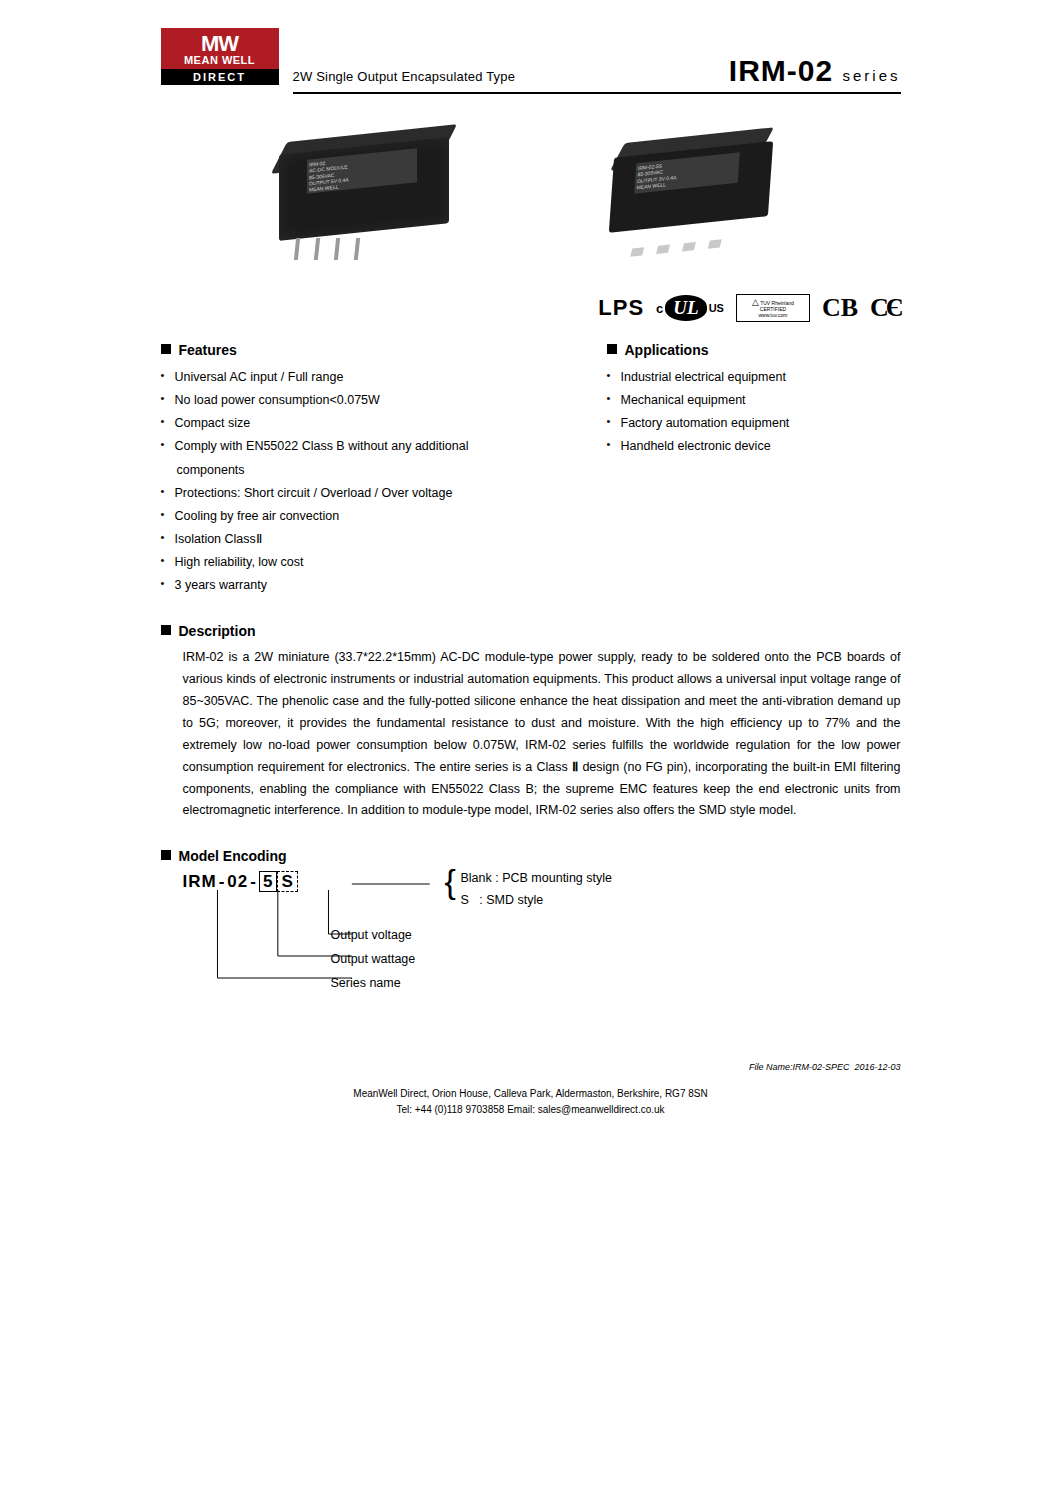MW
MEAN WELL
DIRECT
2W Single Output Encapsulated Type
IRM-02 series
IRM-02
AC-DC MODULE
85-305VAC
OUTPUT 5V 0.4A
MEAN WELL
IRM-02-5S
85-305VAC
OUTPUT 5V 0.4A
MEAN WELL
LPS cUL US △ TUV Rheinland
CERTIFIED
www.tuv.com CB CЄ
Features
Universal AC input / Full range
No load power consumption<0.075W
Compact size
Comply with EN55022 Class B without any additionalcomponents
Protections: Short circuit / Overload / Over voltage
Cooling by free air convection
Isolation ClassⅡ
High reliability, low cost
3 years warranty
Applications
Industrial electrical equipment
Mechanical equipment
Factory automation equipment
Handheld electronic device
Description
IRM-02 is a 2W miniature (33.7*22.2*15mm) AC-DC module-type power supply, ready to be soldered onto the PCB boards of various kinds of electronic instruments or industrial automation equipments. This product allows a universal input voltage range of 85~305VAC. The phenolic case and the fully-potted silicone enhance the heat dissipation and meet the anti-vibration demand up to 5G; moreover, it provides the fundamental resistance to dust and moisture. With the high efficiency up to 77% and the extremely low no-load power consumption below 0.075W, IRM-02 series fulfills the worldwide regulation for the low power consumption requirement for electronics. The entire series is a Class Ⅱ design (no FG pin), incorporating the built-in EMI filtering components, enabling the compliance with EN55022 Class B; the supreme EMC features keep the end electronic units from electromagnetic interference. In addition to module-type model, IRM-02 series also offers the SMD style model.
Model Encoding
IRM-02-5 S
{ Blank : PCB mounting style
S : SMD style
Output voltage
Output wattage
Series name
File Name:IRM-02-SPEC 2016-12-03
MeanWell Direct, Orion House, Calleva Park, Aldermaston, Berkshire, RG7 8SN
Tel: +44 (0)118 9703858 Email: sales@meanwelldirect.co.uk